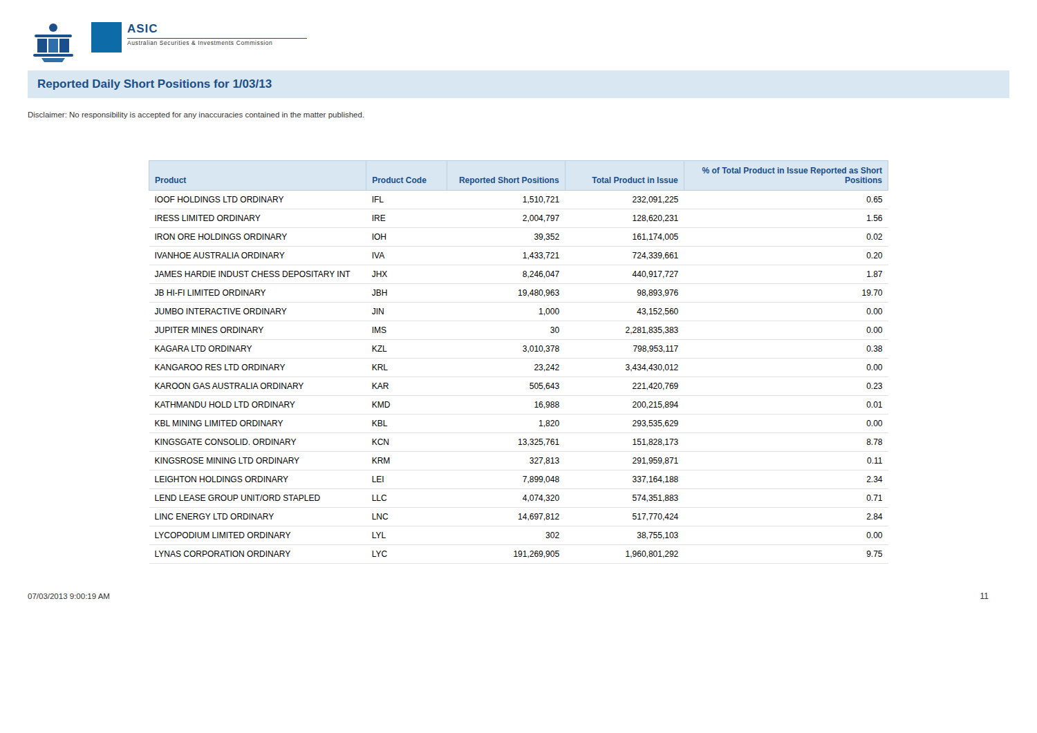ASIC
Australian Securities & Investments Commission
Reported Daily Short Positions for 1/03/13
Disclaimer: No responsibility is accepted for any inaccuracies contained in the matter published.
| Product | Product Code | Reported Short Positions | Total Product in Issue | % of Total Product in Issue Reported as Short Positions |
| --- | --- | --- | --- | --- |
| IOOF HOLDINGS LTD ORDINARY | IFL | 1,510,721 | 232,091,225 | 0.65 |
| IRESS LIMITED ORDINARY | IRE | 2,004,797 | 128,620,231 | 1.56 |
| IRON ORE HOLDINGS ORDINARY | IOH | 39,352 | 161,174,005 | 0.02 |
| IVANHOE AUSTRALIA ORDINARY | IVA | 1,433,721 | 724,339,661 | 0.20 |
| JAMES HARDIE INDUST CHESS DEPOSITARY INT | JHX | 8,246,047 | 440,917,727 | 1.87 |
| JB HI-FI LIMITED ORDINARY | JBH | 19,480,963 | 98,893,976 | 19.70 |
| JUMBO INTERACTIVE ORDINARY | JIN | 1,000 | 43,152,560 | 0.00 |
| JUPITER MINES ORDINARY | IMS | 30 | 2,281,835,383 | 0.00 |
| KAGARA LTD ORDINARY | KZL | 3,010,378 | 798,953,117 | 0.38 |
| KANGAROO RES LTD ORDINARY | KRL | 23,242 | 3,434,430,012 | 0.00 |
| KAROON GAS AUSTRALIA ORDINARY | KAR | 505,643 | 221,420,769 | 0.23 |
| KATHMANDU HOLD LTD ORDINARY | KMD | 16,988 | 200,215,894 | 0.01 |
| KBL MINING LIMITED ORDINARY | KBL | 1,820 | 293,535,629 | 0.00 |
| KINGSGATE CONSOLID. ORDINARY | KCN | 13,325,761 | 151,828,173 | 8.78 |
| KINGSROSE MINING LTD ORDINARY | KRM | 327,813 | 291,959,871 | 0.11 |
| LEIGHTON HOLDINGS ORDINARY | LEI | 7,899,048 | 337,164,188 | 2.34 |
| LEND LEASE GROUP UNIT/ORD STAPLED | LLC | 4,074,320 | 574,351,883 | 0.71 |
| LINC ENERGY LTD ORDINARY | LNC | 14,697,812 | 517,770,424 | 2.84 |
| LYCOPODIUM LIMITED ORDINARY | LYL | 302 | 38,755,103 | 0.00 |
| LYNAS CORPORATION ORDINARY | LYC | 191,269,905 | 1,960,801,292 | 9.75 |
07/03/2013 9:00:19 AM
11